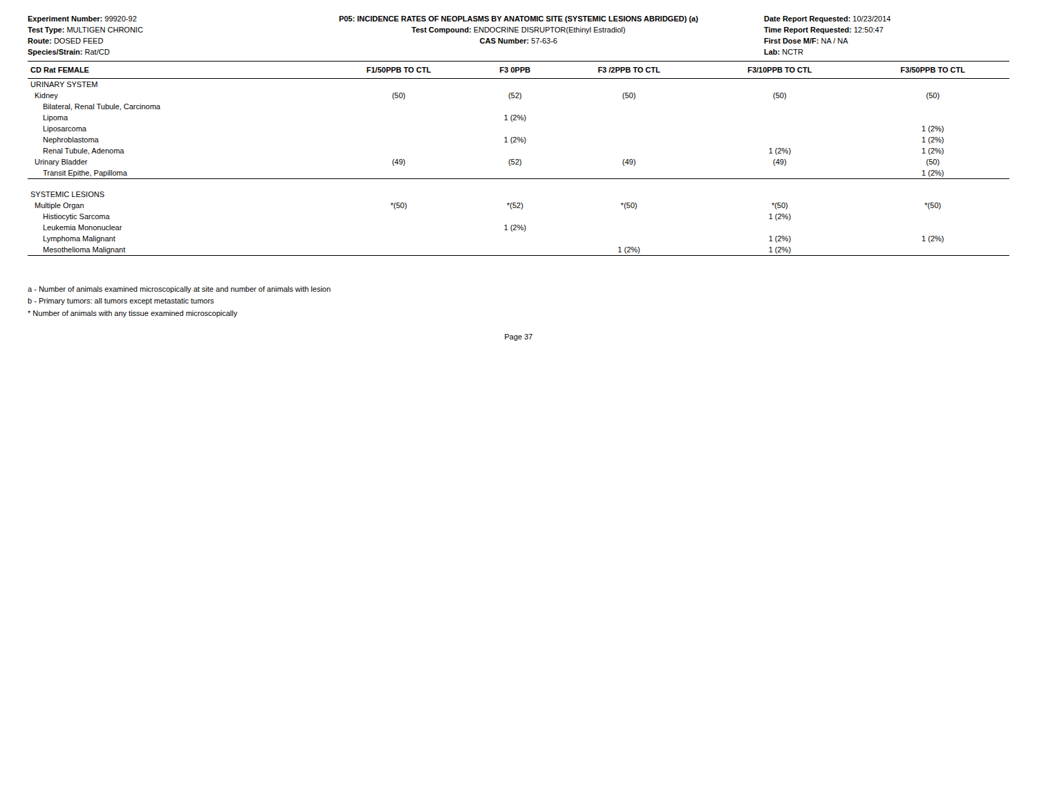| Experiment Number: 99920-92 Test Type: MULTIGEN CHRONIC Route: DOSED FEED Species/Strain: Rat/CD | P05: INCIDENCE RATES OF NEOPLASMS BY ANATOMIC SITE (SYSTEMIC LESIONS ABRIDGED) (a) Test Compound: ENDOCRINE DISRUPTOR(Ethinyl Estradiol) CAS Number: 57-63-6 | Date Report Requested: 10/23/2014 Time Report Requested: 12:50:47 First Dose M/F: NA / NA Lab: NCTR |
| CD Rat FEMALE | F1/50PPB TO CTL | F3 0PPB | F3 /2PPB TO CTL | F3/10PPB TO CTL | F3/50PPB TO CTL |
| --- | --- | --- | --- | --- | --- |
| Urinary System | | | | | |
| Kidney | (50) | (52) | (50) | (50) | (50) |
| Bilateral, Renal Tubule, Carcinoma | | | | | |
| Lipoma | | 1 (2%) | | | |
| Liposarcoma | | | | | 1 (2%) |
| Nephroblastoma | | 1 (2%) | | | 1 (2%) |
| Renal Tubule, Adenoma | | | | 1 (2%) | 1 (2%) |
| Urinary Bladder | (49) | (52) | (49) | (49) | (50) |
| Transit Epithe, Papilloma | | | | | 1 (2%) |
| Systemic Lesions | | | | | |
| Multiple Organ | *(50) | *(52) | *(50) | *(50) | *(50) |
| Histiocytic Sarcoma | | | | 1 (2%) | |
| Leukemia Mononuclear | | 1 (2%) | | | |
| Lymphoma Malignant | | | | 1 (2%) | 1 (2%) |
| Mesothelioma Malignant | | | 1 (2%) | 1 (2%) | |
a - Number of animals examined microscopically at site and number of animals with lesion
b - Primary tumors: all tumors except metastatic tumors
* Number of animals with any tissue examined microscopically
Page 37